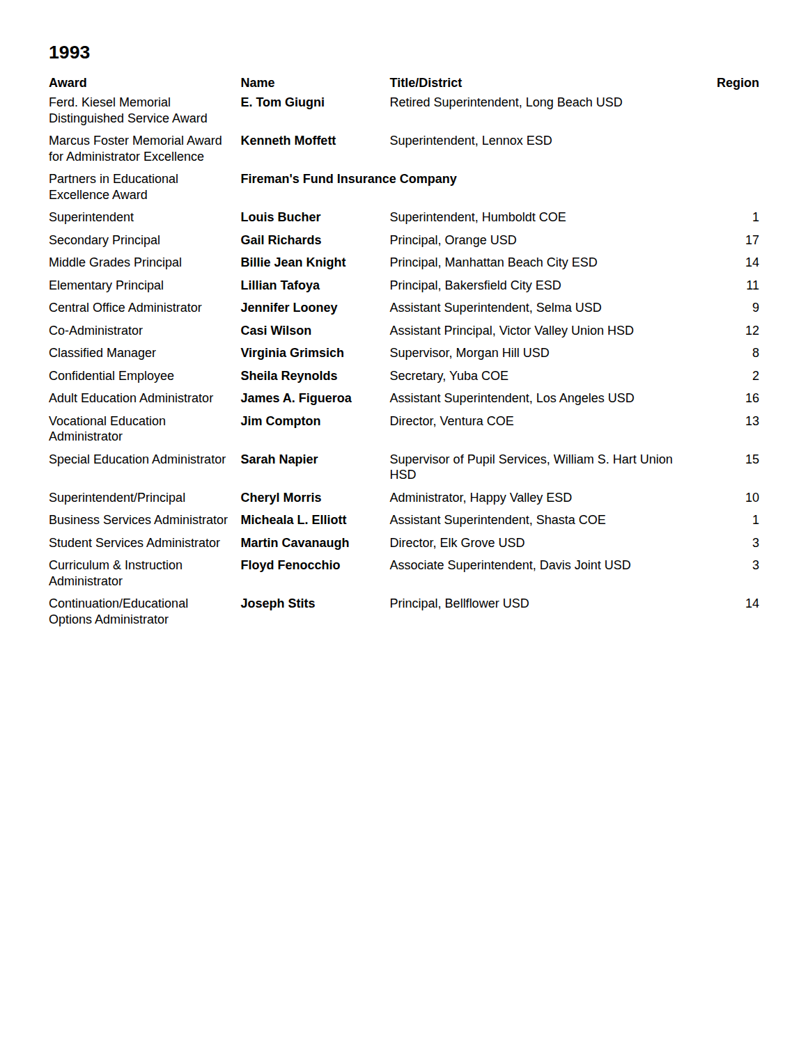1993
| Award | Name | Title/District | Region |
| --- | --- | --- | --- |
| Ferd. Kiesel Memorial Distinguished Service Award | E. Tom Giugni | Retired Superintendent, Long Beach USD | |
| Marcus Foster Memorial Award for Administrator Excellence | Kenneth Moffett | Superintendent, Lennox ESD | |
| Partners in Educational Excellence Award | Fireman's Fund Insurance Company | |
| Superintendent | Louis Bucher | Superintendent, Humboldt COE | 1 |
| Secondary Principal | Gail Richards | Principal, Orange USD | 17 |
| Middle Grades Principal | Billie Jean Knight | Principal, Manhattan Beach City ESD | 14 |
| Elementary Principal | Lillian Tafoya | Principal, Bakersfield City ESD | 11 |
| Central Office Administrator | Jennifer Looney | Assistant Superintendent, Selma USD | 9 |
| Co-Administrator | Casi Wilson | Assistant Principal, Victor Valley Union HSD | 12 |
| Classified Manager | Virginia Grimsich | Supervisor, Morgan Hill USD | 8 |
| Confidential Employee | Sheila Reynolds | Secretary, Yuba COE | 2 |
| Adult Education Administrator | James A. Figueroa | Assistant Superintendent, Los Angeles USD | 16 |
| Vocational Education Administrator | Jim Compton | Director, Ventura COE | 13 |
| Special Education Administrator | Sarah Napier | Supervisor of Pupil Services, William S. Hart Union HSD | 15 |
| Superintendent/Principal | Cheryl Morris | Administrator, Happy Valley ESD | 10 |
| Business Services Administrator | Micheala L. Elliott | Assistant Superintendent, Shasta COE | 1 |
| Student Services Administrator | Martin Cavanaugh | Director, Elk Grove USD | 3 |
| Curriculum & Instruction Administrator | Floyd Fenocchio | Associate Superintendent, Davis Joint USD | 3 |
| Continuation/Educational Options Administrator | Joseph Stits | Principal, Bellflower USD | 14 |